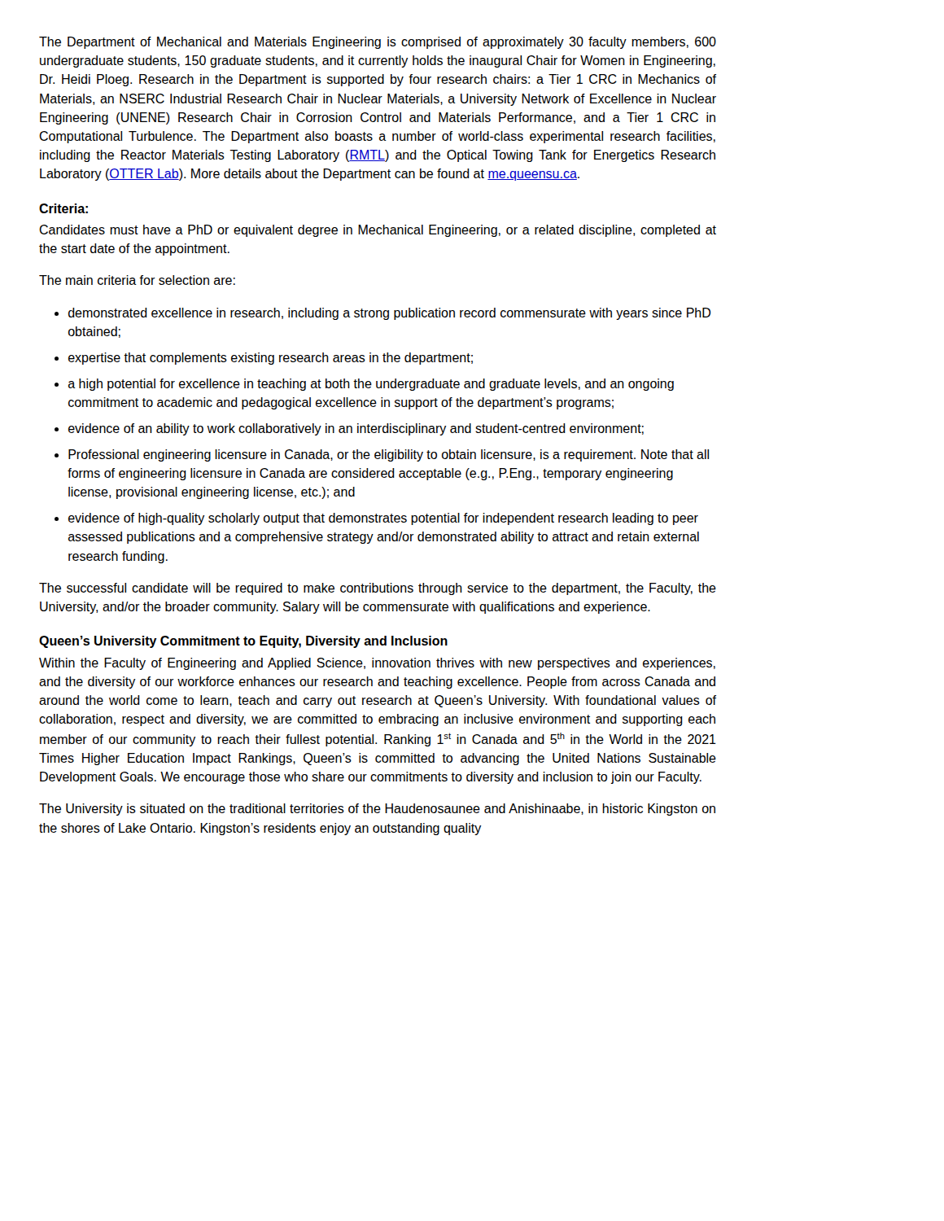The Department of Mechanical and Materials Engineering is comprised of approximately 30 faculty members, 600 undergraduate students, 150 graduate students, and it currently holds the inaugural Chair for Women in Engineering, Dr. Heidi Ploeg. Research in the Department is supported by four research chairs: a Tier 1 CRC in Mechanics of Materials, an NSERC Industrial Research Chair in Nuclear Materials, a University Network of Excellence in Nuclear Engineering (UNENE) Research Chair in Corrosion Control and Materials Performance, and a Tier 1 CRC in Computational Turbulence. The Department also boasts a number of world-class experimental research facilities, including the Reactor Materials Testing Laboratory (RMTL) and the Optical Towing Tank for Energetics Research Laboratory (OTTER Lab). More details about the Department can be found at me.queensu.ca.
Criteria:
Candidates must have a PhD or equivalent degree in Mechanical Engineering, or a related discipline, completed at the start date of the appointment.
The main criteria for selection are:
demonstrated excellence in research, including a strong publication record commensurate with years since PhD obtained;
expertise that complements existing research areas in the department;
a high potential for excellence in teaching at both the undergraduate and graduate levels, and an ongoing commitment to academic and pedagogical excellence in support of the department’s programs;
evidence of an ability to work collaboratively in an interdisciplinary and student-centred environment;
Professional engineering licensure in Canada, or the eligibility to obtain licensure, is a requirement. Note that all forms of engineering licensure in Canada are considered acceptable (e.g., P.Eng., temporary engineering license, provisional engineering license, etc.); and
evidence of high-quality scholarly output that demonstrates potential for independent research leading to peer assessed publications and a comprehensive strategy and/or demonstrated ability to attract and retain external research funding.
The successful candidate will be required to make contributions through service to the department, the Faculty, the University, and/or the broader community. Salary will be commensurate with qualifications and experience.
Queen’s University Commitment to Equity, Diversity and Inclusion
Within the Faculty of Engineering and Applied Science, innovation thrives with new perspectives and experiences, and the diversity of our workforce enhances our research and teaching excellence. People from across Canada and around the world come to learn, teach and carry out research at Queen’s University. With foundational values of collaboration, respect and diversity, we are committed to embracing an inclusive environment and supporting each member of our community to reach their fullest potential. Ranking 1st in Canada and 5th in the World in the 2021 Times Higher Education Impact Rankings, Queen’s is committed to advancing the United Nations Sustainable Development Goals. We encourage those who share our commitments to diversity and inclusion to join our Faculty.
The University is situated on the traditional territories of the Haudenosaunee and Anishinaabe, in historic Kingston on the shores of Lake Ontario. Kingston’s residents enjoy an outstanding quality